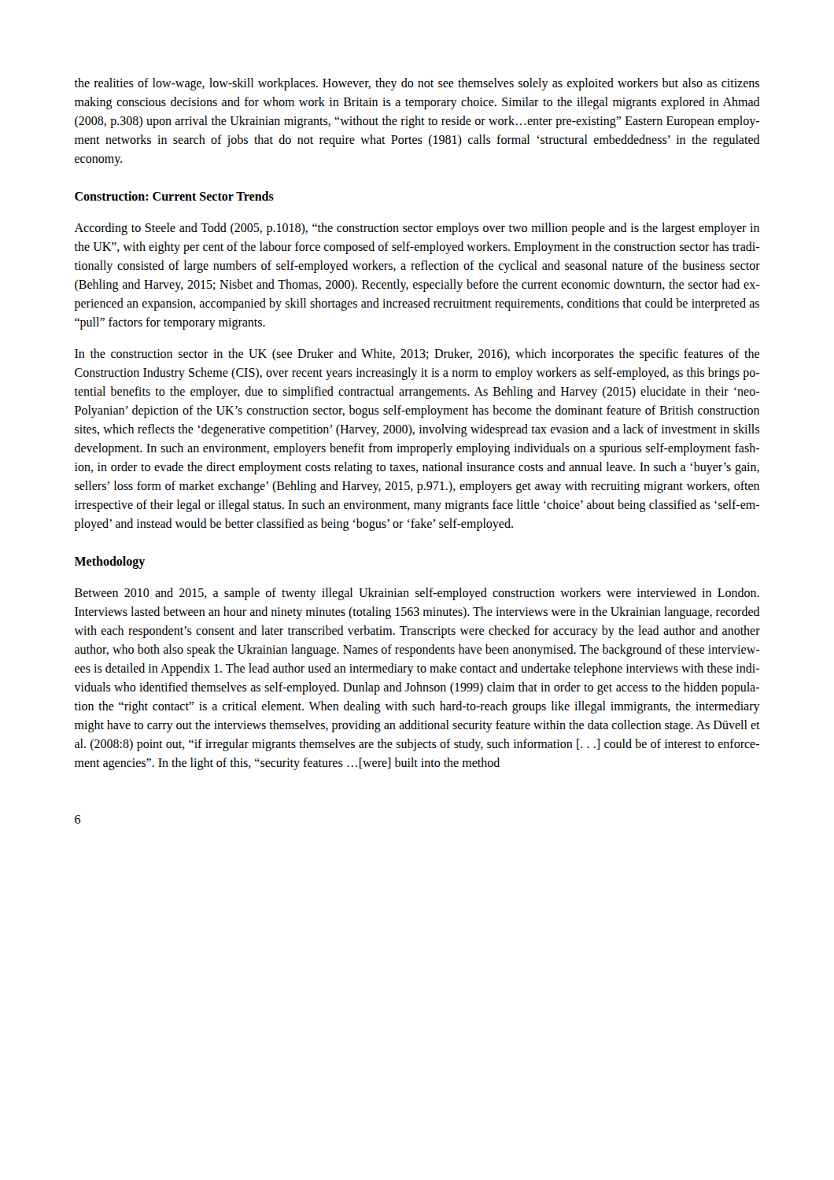the realities of low-wage, low-skill workplaces. However, they do not see themselves solely as exploited workers but also as citizens making conscious decisions and for whom work in Britain is a temporary choice. Similar to the illegal migrants explored in Ahmad (2008, p.308) upon arrival the Ukrainian migrants, “without the right to reside or work…enter pre-existing” Eastern European employment networks in search of jobs that do not require what Portes (1981) calls formal ‘structural embeddedness’ in the regulated economy.
Construction: Current Sector Trends
According to Steele and Todd (2005, p.1018), “the construction sector employs over two million people and is the largest employer in the UK”, with eighty per cent of the labour force composed of self-employed workers. Employment in the construction sector has traditionally consisted of large numbers of self-employed workers, a reflection of the cyclical and seasonal nature of the business sector (Behling and Harvey, 2015; Nisbet and Thomas, 2000). Recently, especially before the current economic downturn, the sector had experienced an expansion, accompanied by skill shortages and increased recruitment requirements, conditions that could be interpreted as “pull” factors for temporary migrants.
In the construction sector in the UK (see Druker and White, 2013; Druker, 2016), which incorporates the specific features of the Construction Industry Scheme (CIS), over recent years increasingly it is a norm to employ workers as self-employed, as this brings potential benefits to the employer, due to simplified contractual arrangements. As Behling and Harvey (2015) elucidate in their ‘neo-Polyanian’ depiction of the UK’s construction sector, bogus self-employment has become the dominant feature of British construction sites, which reflects the ‘degenerative competition’ (Harvey, 2000), involving widespread tax evasion and a lack of investment in skills development. In such an environment, employers benefit from improperly employing individuals on a spurious self-employment fashion, in order to evade the direct employment costs relating to taxes, national insurance costs and annual leave. In such a ‘buyer’s gain, sellers’ loss form of market exchange’ (Behling and Harvey, 2015, p.971.), employers get away with recruiting migrant workers, often irrespective of their legal or illegal status. In such an environment, many migrants face little ‘choice’ about being classified as ‘self-employed’ and instead would be better classified as being ‘bogus’ or ‘fake’ self-employed.
Methodology
Between 2010 and 2015, a sample of twenty illegal Ukrainian self-employed construction workers were interviewed in London. Interviews lasted between an hour and ninety minutes (totaling 1563 minutes). The interviews were in the Ukrainian language, recorded with each respondent’s consent and later transcribed verbatim. Transcripts were checked for accuracy by the lead author and another author, who both also speak the Ukrainian language. Names of respondents have been anonymised. The background of these interviewees is detailed in Appendix 1. The lead author used an intermediary to make contact and undertake telephone interviews with these individuals who identified themselves as self-employed. Dunlap and Johnson (1999) claim that in order to get access to the hidden population the “right contact” is a critical element. When dealing with such hard-to-reach groups like illegal immigrants, the intermediary might have to carry out the interviews themselves, providing an additional security feature within the data collection stage. As Düvell et al. (2008:8) point out, “if irregular migrants themselves are the subjects of study, such information [. . .] could be of interest to enforcement agencies”. In the light of this, “security features …[were] built into the method
6